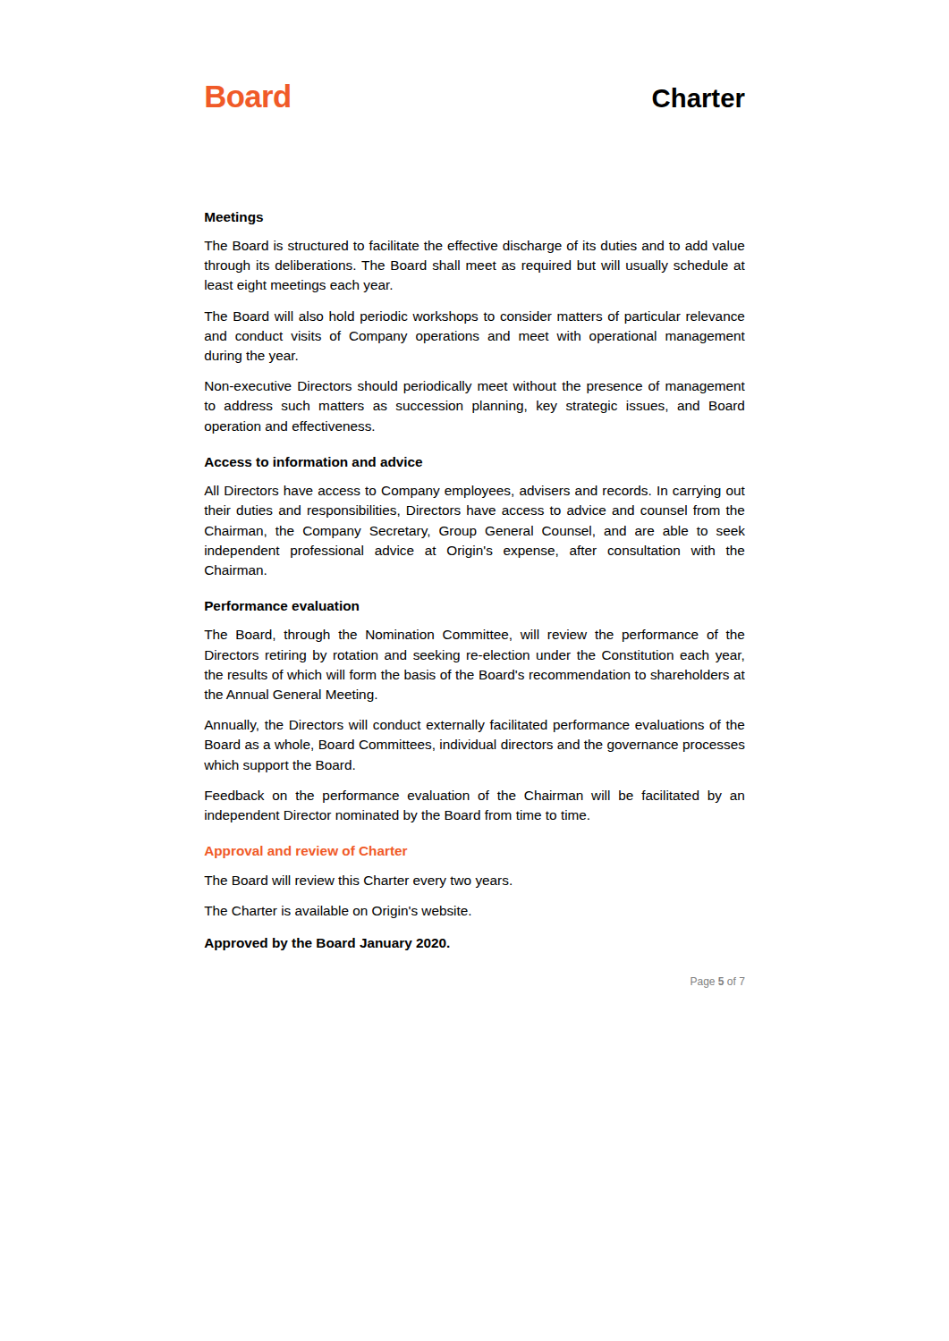Board
Charter
Meetings
The Board is structured to facilitate the effective discharge of its duties and to add value through its deliberations. The Board shall meet as required but will usually schedule at least eight meetings each year.
The Board will also hold periodic workshops to consider matters of particular relevance and conduct visits of Company operations and meet with operational management during the year.
Non-executive Directors should periodically meet without the presence of management to address such matters as succession planning, key strategic issues, and Board operation and effectiveness.
Access to information and advice
All Directors have access to Company employees, advisers and records. In carrying out their duties and responsibilities, Directors have access to advice and counsel from the Chairman, the Company Secretary, Group General Counsel, and are able to seek independent professional advice at Origin's expense, after consultation with the Chairman.
Performance evaluation
The Board, through the Nomination Committee, will review the performance of the Directors retiring by rotation and seeking re-election under the Constitution each year, the results of which will form the basis of the Board's recommendation to shareholders at the Annual General Meeting.
Annually, the Directors will conduct externally facilitated performance evaluations of the Board as a whole, Board Committees, individual directors and the governance processes which support the Board.
Feedback on the performance evaluation of the Chairman will be facilitated by an independent Director nominated by the Board from time to time.
Approval and review of Charter
The Board will review this Charter every two years.
The Charter is available on Origin's website.
Approved by the Board January 2020.
Page 5 of 7